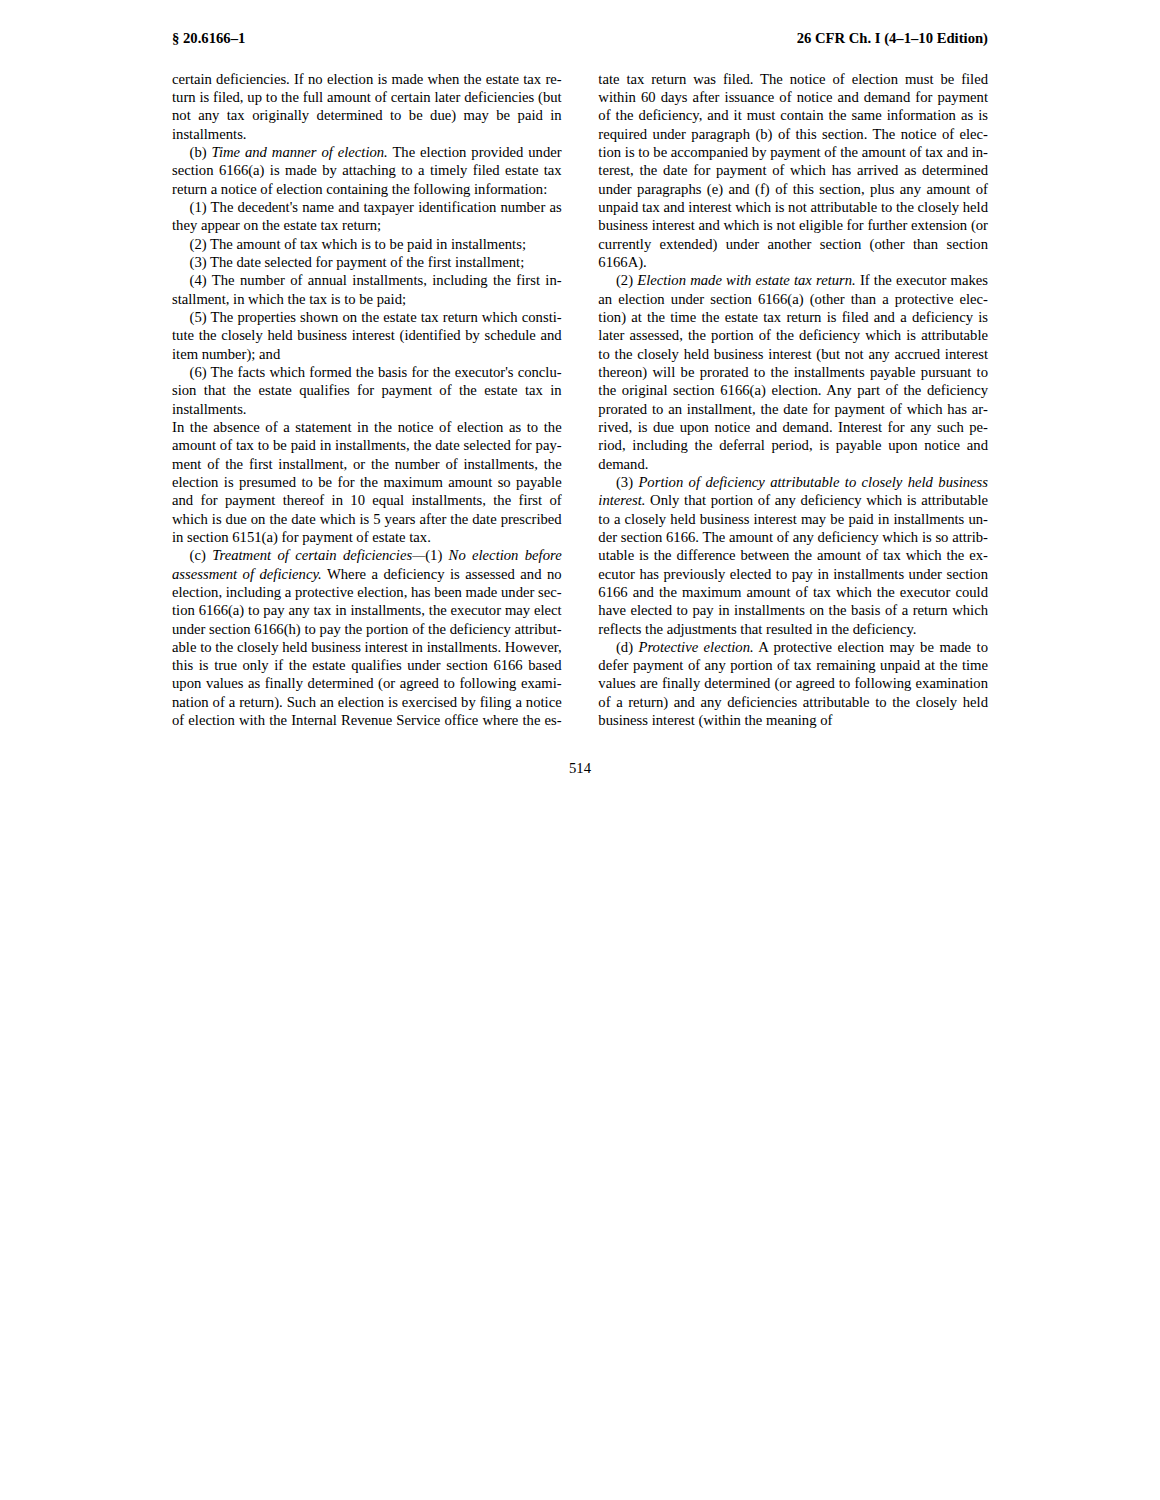§ 20.6166–1
26 CFR Ch. I (4–1–10 Edition)
certain deficiencies. If no election is made when the estate tax return is filed, up to the full amount of certain later deficiencies (but not any tax originally determined to be due) may be paid in installments.
(b) Time and manner of election. The election provided under section 6166(a) is made by attaching to a timely filed estate tax return a notice of election containing the following information:
(1) The decedent's name and taxpayer identification number as they appear on the estate tax return;
(2) The amount of tax which is to be paid in installments;
(3) The date selected for payment of the first installment;
(4) The number of annual installments, including the first installment, in which the tax is to be paid;
(5) The properties shown on the estate tax return which constitute the closely held business interest (identified by schedule and item number); and
(6) The facts which formed the basis for the executor's conclusion that the estate qualifies for payment of the estate tax in installments.
In the absence of a statement in the notice of election as to the amount of tax to be paid in installments, the date selected for payment of the first installment, or the number of installments, the election is presumed to be for the maximum amount so payable and for payment thereof in 10 equal installments, the first of which is due on the date which is 5 years after the date prescribed in section 6151(a) for payment of estate tax.
(c) Treatment of certain deficiencies—(1) No election before assessment of deficiency. Where a deficiency is assessed and no election, including a protective election, has been made under section 6166(a) to pay any tax in installments, the executor may elect under section 6166(h) to pay the portion of the deficiency attributable to the closely held business interest in installments. However, this is true only if the estate qualifies under section 6166 based upon values as finally determined (or agreed to following examination of a return). Such an election is exercised by filing a notice of election with the Internal Revenue Service office where the estate tax return was filed. The notice of election must be filed within 60 days after issuance of notice and demand for payment of the deficiency, and it must contain the same information as is required under paragraph (b) of this section. The notice of election is to be accompanied by payment of the amount of tax and interest, the date for payment of which has arrived as determined under paragraphs (e) and (f) of this section, plus any amount of unpaid tax and interest which is not attributable to the closely held business interest and which is not eligible for further extension (or currently extended) under another section (other than section 6166A).
(2) Election made with estate tax return. If the executor makes an election under section 6166(a) (other than a protective election) at the time the estate tax return is filed and a deficiency is later assessed, the portion of the deficiency which is attributable to the closely held business interest (but not any accrued interest thereon) will be prorated to the installments payable pursuant to the original section 6166(a) election. Any part of the deficiency prorated to an installment, the date for payment of which has arrived, is due upon notice and demand. Interest for any such period, including the deferral period, is payable upon notice and demand.
(3) Portion of deficiency attributable to closely held business interest. Only that portion of any deficiency which is attributable to a closely held business interest may be paid in installments under section 6166. The amount of any deficiency which is so attributable is the difference between the amount of tax which the executor has previously elected to pay in installments under section 6166 and the maximum amount of tax which the executor could have elected to pay in installments on the basis of a return which reflects the adjustments that resulted in the deficiency.
(d) Protective election. A protective election may be made to defer payment of any portion of tax remaining unpaid at the time values are finally determined (or agreed to following examination of a return) and any deficiencies attributable to the closely held business interest (within the meaning of
514